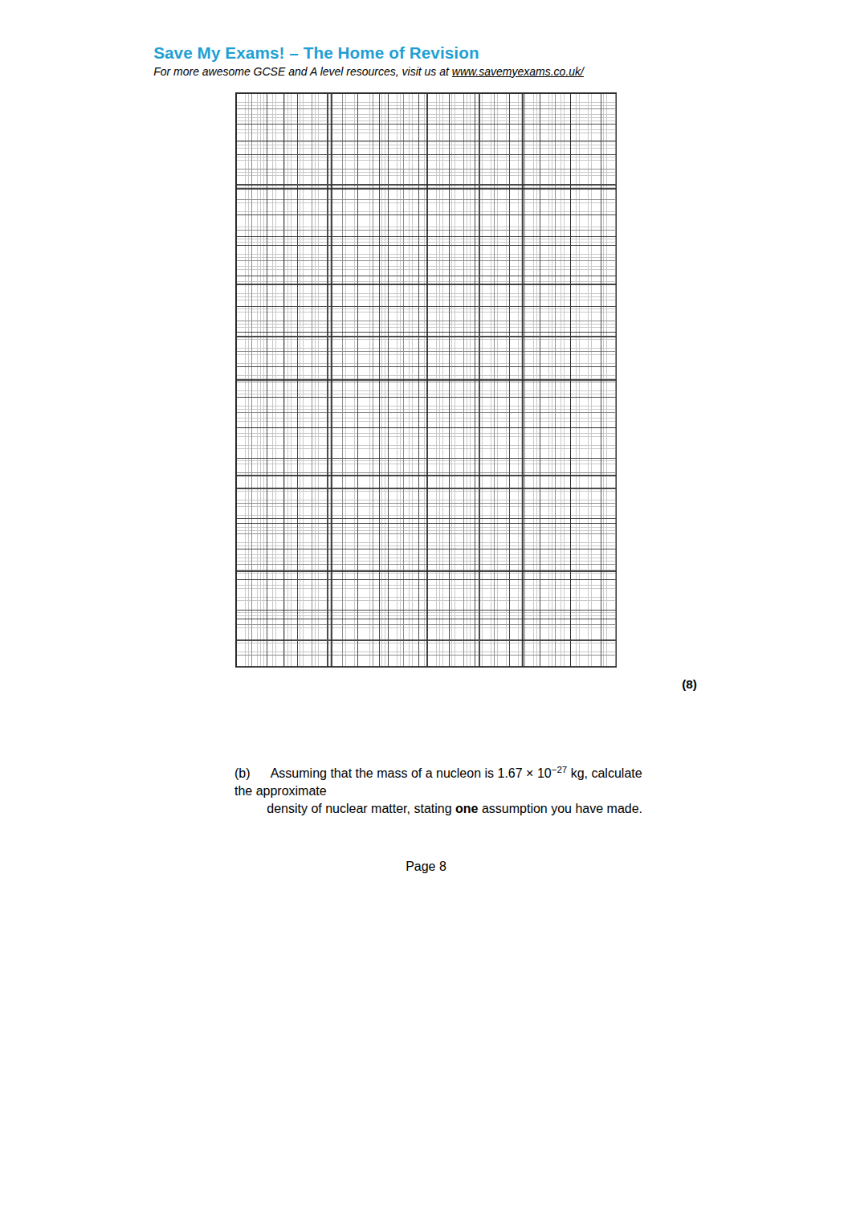Save My Exams! – The Home of Revision
For more awesome GCSE and A level resources, visit us at www.savemyexams.co.uk/
(8)
(b) Assuming that the mass of a nucleon is 1.67 × 10−27 kg, calculate the approximate density of nuclear matter, stating one assumption you have made.
Page 8